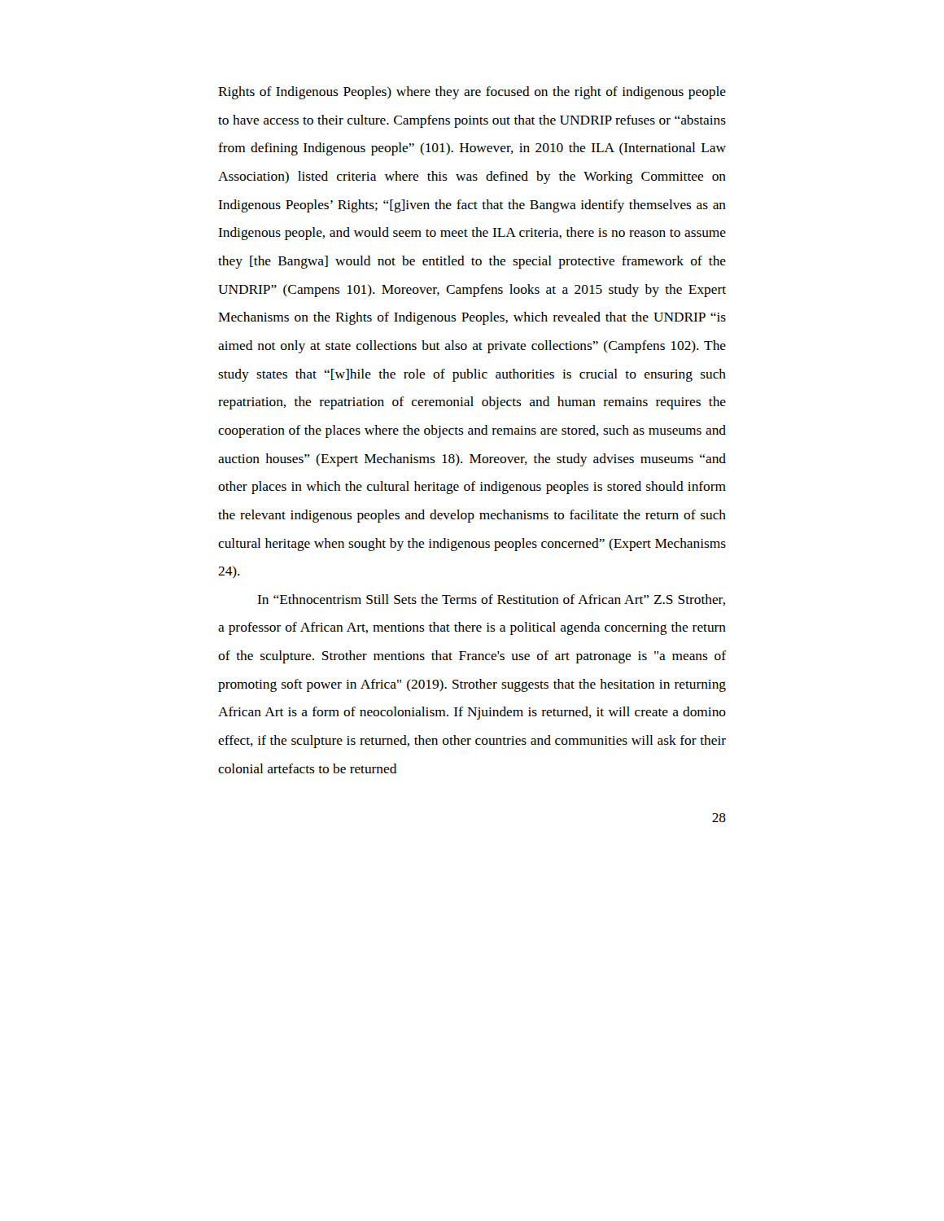Rights of Indigenous Peoples) where they are focused on the right of indigenous people to have access to their culture. Campfens points out that the UNDRIP refuses or “abstains from defining Indigenous people” (101). However, in 2010 the ILA (International Law Association) listed criteria where this was defined by the Working Committee on Indigenous Peoples’ Rights; “[g]iven the fact that the Bangwa identify themselves as an Indigenous people, and would seem to meet the ILA criteria, there is no reason to assume they [the Bangwa] would not be entitled to the special protective framework of the UNDRIP” (Campens 101). Moreover, Campfens looks at a 2015 study by the Expert Mechanisms on the Rights of Indigenous Peoples, which revealed that the UNDRIP “is aimed not only at state collections but also at private collections” (Campfens 102). The study states that “[w]hile the role of public authorities is crucial to ensuring such repatriation, the repatriation of ceremonial objects and human remains requires the cooperation of the places where the objects and remains are stored, such as museums and auction houses” (Expert Mechanisms 18). Moreover, the study advises museums “and other places in which the cultural heritage of indigenous peoples is stored should inform the relevant indigenous peoples and develop mechanisms to facilitate the return of such cultural heritage when sought by the indigenous peoples concerned” (Expert Mechanisms 24).
In “Ethnocentrism Still Sets the Terms of Restitution of African Art” Z.S Strother, a professor of African Art, mentions that there is a political agenda concerning the return of the sculpture. Strother mentions that France's use of art patronage is "a means of promoting soft power in Africa" (2019). Strother suggests that the hesitation in returning African Art is a form of neocolonialism. If Njuindem is returned, it will create a domino effect, if the sculpture is returned, then other countries and communities will ask for their colonial artefacts to be returned
28